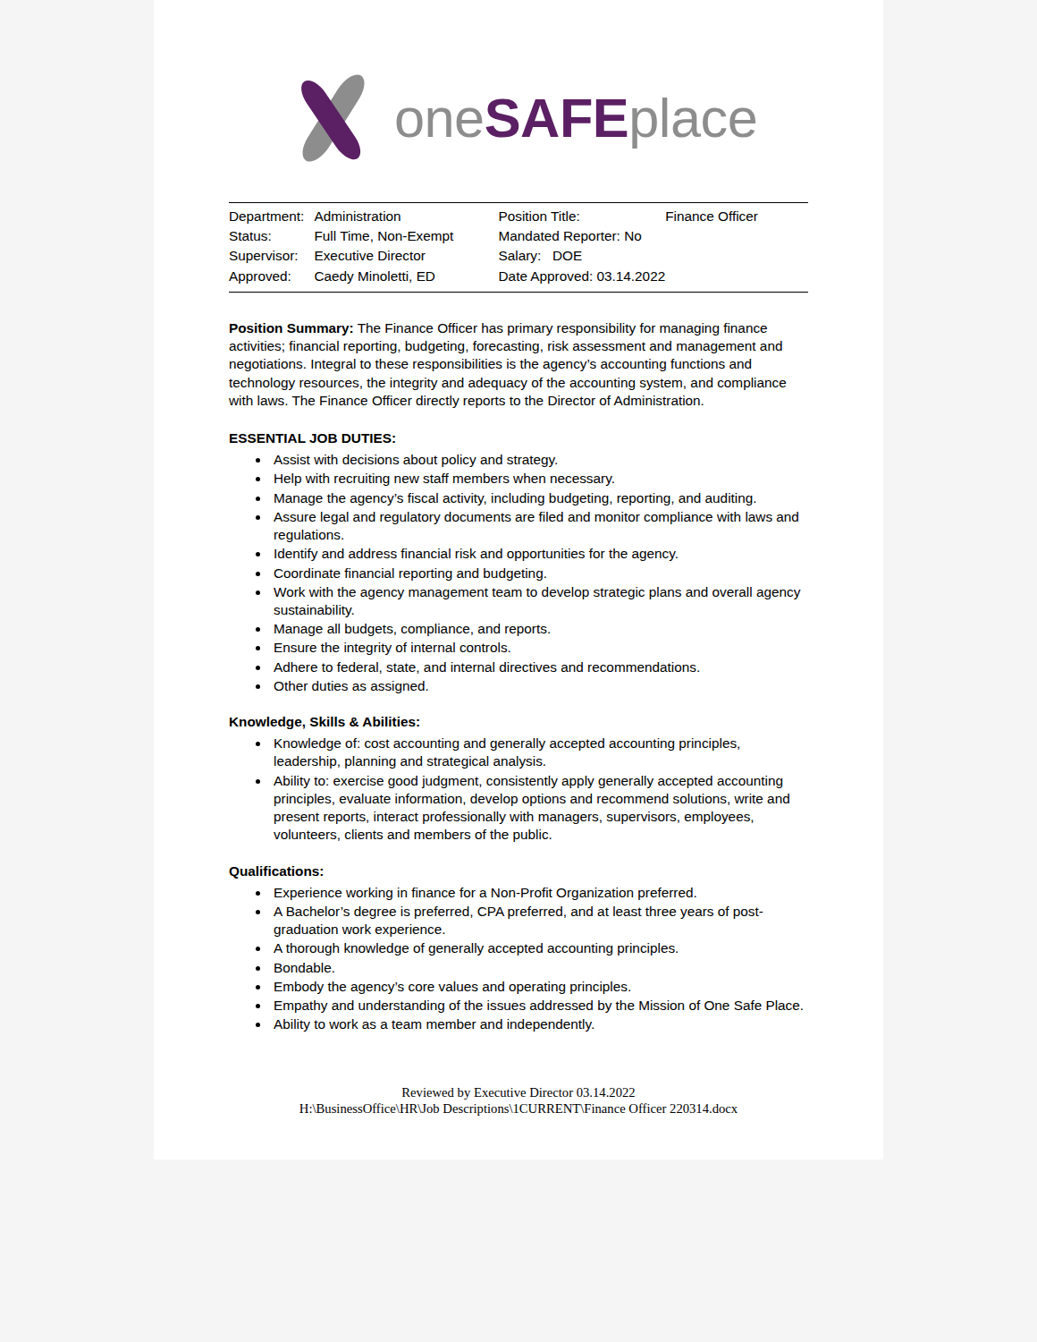one SAFE place
| Department: | Administration | Position Title: | Finance Officer |
| Status: | Full Time, Non-Exempt | Mandated Reporter: No | |
| Supervisor: | Executive Director | Salary: DOE | |
| Approved: | Caedy Minoletti, ED | Date Approved: 03.14.2022 | |
Position Summary: The Finance Officer has primary responsibility for managing finance activities; financial reporting, budgeting, forecasting, risk assessment and management and negotiations. Integral to these responsibilities is the agency’s accounting functions and technology resources, the integrity and adequacy of the accounting system, and compliance with laws. The Finance Officer directly reports to the Director of Administration.
ESSENTIAL JOB DUTIES:
Assist with decisions about policy and strategy.
Help with recruiting new staff members when necessary.
Manage the agency’s fiscal activity, including budgeting, reporting, and auditing.
Assure legal and regulatory documents are filed and monitor compliance with laws and regulations.
Identify and address financial risk and opportunities for the agency.
Coordinate financial reporting and budgeting.
Work with the agency management team to develop strategic plans and overall agency sustainability.
Manage all budgets, compliance, and reports.
Ensure the integrity of internal controls.
Adhere to federal, state, and internal directives and recommendations.
Other duties as assigned.
Knowledge, Skills & Abilities:
Knowledge of: cost accounting and generally accepted accounting principles, leadership, planning and strategical analysis.
Ability to: exercise good judgment, consistently apply generally accepted accounting principles, evaluate information, develop options and recommend solutions, write and present reports, interact professionally with managers, supervisors, employees, volunteers, clients and members of the public.
Qualifications:
Experience working in finance for a Non-Profit Organization preferred.
A Bachelor’s degree is preferred, CPA preferred, and at least three years of post-graduation work experience.
A thorough knowledge of generally accepted accounting principles.
Bondable.
Embody the agency’s core values and operating principles.
Empathy and understanding of the issues addressed by the Mission of One Safe Place.
Ability to work as a team member and independently.
Reviewed by Executive Director 03.14.2022
H:\BusinessOffice\HR\Job Descriptions\1CURRENT\Finance Officer 220314.docx